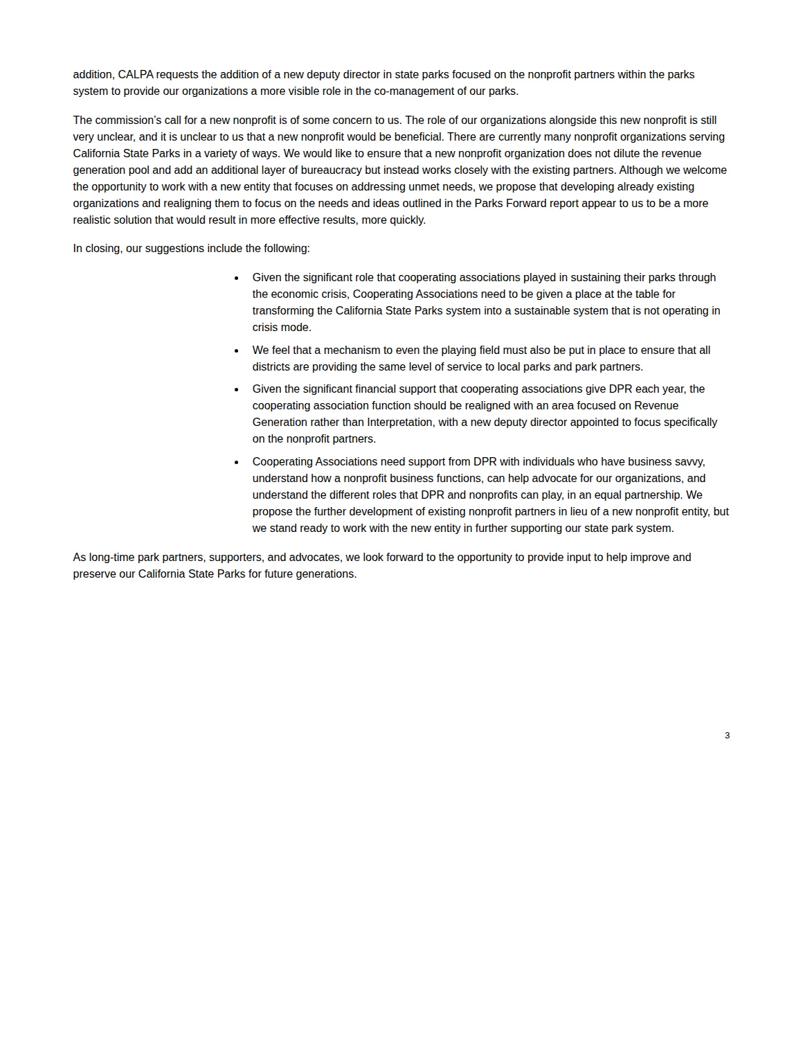addition, CALPA requests the addition of a new deputy director in state parks focused on the nonprofit partners within the parks system to provide our organizations a more visible role in the co-management of our parks.
The commission’s call for a new nonprofit is of some concern to us. The role of our organizations alongside this new nonprofit is still very unclear, and it is unclear to us that a new nonprofit would be beneficial. There are currently many nonprofit organizations serving California State Parks in a variety of ways. We would like to ensure that a new nonprofit organization does not dilute the revenue generation pool and add an additional layer of bureaucracy but instead works closely with the existing partners. Although we welcome the opportunity to work with a new entity that focuses on addressing unmet needs, we propose that developing already existing organizations and realigning them to focus on the needs and ideas outlined in the Parks Forward report appear to us to be a more realistic solution that would result in more effective results, more quickly.
In closing, our suggestions include the following:
Given the significant role that cooperating associations played in sustaining their parks through the economic crisis, Cooperating Associations need to be given a place at the table for transforming the California State Parks system into a sustainable system that is not operating in crisis mode.
We feel that a mechanism to even the playing field must also be put in place to ensure that all districts are providing the same level of service to local parks and park partners.
Given the significant financial support that cooperating associations give DPR each year, the cooperating association function should be realigned with an area focused on Revenue Generation rather than Interpretation, with a new deputy director appointed to focus specifically on the nonprofit partners.
Cooperating Associations need support from DPR with individuals who have business savvy, understand how a nonprofit business functions, can help advocate for our organizations, and understand the different roles that DPR and nonprofits can play, in an equal partnership. We propose the further development of existing nonprofit partners in lieu of a new nonprofit entity, but we stand ready to work with the new entity in further supporting our state park system.
As long-time park partners, supporters, and advocates, we look forward to the opportunity to provide input to help improve and preserve our California State Parks for future generations.
3